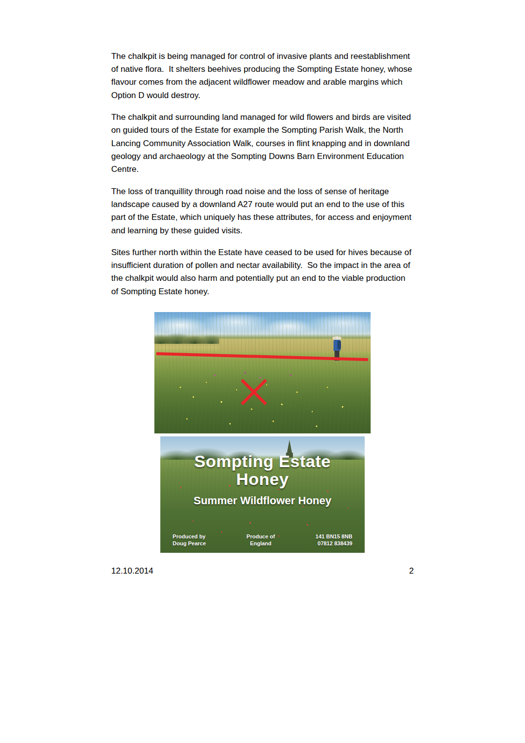The chalkpit is being managed for control of invasive plants and reestablishment of native flora. It shelters beehives producing the Sompting Estate honey, whose flavour comes from the adjacent wildflower meadow and arable margins which Option D would destroy.
The chalkpit and surrounding land managed for wild flowers and birds are visited on guided tours of the Estate for example the Sompting Parish Walk, the North Lancing Community Association Walk, courses in flint knapping and in downland geology and archaeology at the Sompting Downs Barn Environment Education Centre.
The loss of tranquillity through road noise and the loss of sense of heritage landscape caused by a downland A27 route would put an end to the use of this part of the Estate, which uniquely has these attributes, for access and enjoyment and learning by these guided visits.
Sites further north within the Estate have ceased to be used for hives because of insufficient duration of pollen and nectar availability. So the impact in the area of the chalkpit would also harm and potentially put an end to the viable production of Sompting Estate honey.
Sompting Estate
Honey
Summer Wildflower Honey
Produced by
Doug Pearce
Produce of
England
141 BN15 8NB
07812 838439
12.10.2014 2